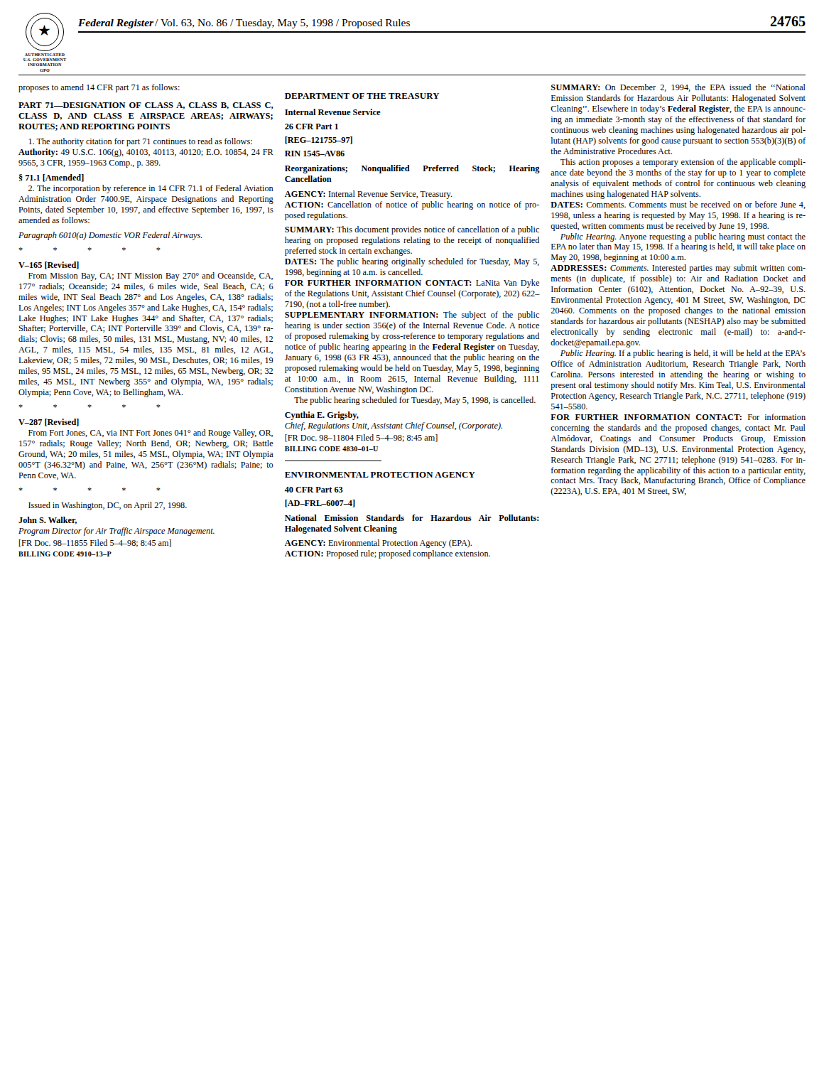★
Authenticated
U.S. Government
Information
GPO
Federal Register/ Vol. 63, No. 86 / Tuesday, May 5, 1998 / Proposed Rules 24765
proposes to amend 14 CFR part 71 as follows:
PART 71—DESIGNATION OF CLASS A, CLASS B, CLASS C, CLASS D, AND CLASS E AIRSPACE AREAS; AIRWAYS; ROUTES; AND REPORTING POINTS
1. The authority citation for part 71 continues to read as follows:
Authority: 49 U.S.C. 106(g), 40103, 40113, 40120; E.O. 10854, 24 FR 9565, 3 CFR, 1959–1963 Comp., p. 389.
§ 71.1 [Amended]
2. The incorporation by reference in 14 CFR 71.1 of Federal Aviation Administration Order 7400.9E, Airspace Designations and Reporting Points, dated September 10, 1997, and effective September 16, 1997, is amended as follows:
Paragraph 6010(a) Domestic VOR Federal Airways.
* * * * *
V–165 [Revised]
From Mission Bay, CA; INT Mission Bay 270° and Oceanside, CA, 177° radials; Oceanside; 24 miles, 6 miles wide, Seal Beach, CA; 6 miles wide, INT Seal Beach 287° and Los Angeles, CA, 138° radials; Los Angeles; INT Los Angeles 357° and Lake Hughes, CA, 154° radials; Lake Hughes; INT Lake Hughes 344° and Shafter, CA, 137° radials; Shafter; Porterville, CA; INT Porterville 339° and Clovis, CA, 139° radials; Clovis; 68 miles, 50 miles, 131 MSL, Mustang, NV; 40 miles, 12 AGL, 7 miles, 115 MSL, 54 miles, 135 MSL, 81 miles, 12 AGL, Lakeview, OR; 5 miles, 72 miles, 90 MSL, Deschutes, OR; 16 miles, 19 miles, 95 MSL, 24 miles, 75 MSL, 12 miles, 65 MSL, Newberg, OR; 32 miles, 45 MSL, INT Newberg 355° and Olympia, WA, 195° radials; Olympia; Penn Cove, WA; to Bellingham, WA.
* * * * *
V–287 [Revised]
From Fort Jones, CA, via INT Fort Jones 041° and Rouge Valley, OR, 157° radials; Rouge Valley; North Bend, OR; Newberg, OR; Battle Ground, WA; 20 miles, 51 miles, 45 MSL, Olympia, WA; INT Olympia 005°T (346.32°M) and Paine, WA, 256°T (236°M) radials; Paine; to Penn Cove, WA.
* * * * *
Issued in Washington, DC, on April 27, 1998.
John S. Walker,
Program Director for Air Traffic Airspace Management.
[FR Doc. 98–11855 Filed 5–4–98; 8:45 am]
BILLING CODE 4910–13–P
DEPARTMENT OF THE TREASURY
Internal Revenue Service
26 CFR Part 1
[REG–121755–97]
RIN 1545–AV86
Reorganizations; Nonqualified Preferred Stock; Hearing Cancellation
AGENCY: Internal Revenue Service, Treasury.
ACTION: Cancellation of notice of public hearing on notice of proposed regulations.
SUMMARY: This document provides notice of cancellation of a public hearing on proposed regulations relating to the receipt of nonqualified preferred stock in certain exchanges.
DATES: The public hearing originally scheduled for Tuesday, May 5, 1998, beginning at 10 a.m. is cancelled.
FOR FURTHER INFORMATION CONTACT: LaNita Van Dyke of the Regulations Unit, Assistant Chief Counsel (Corporate), 202) 622–7190, (not a toll-free number).
SUPPLEMENTARY INFORMATION: The subject of the public hearing is under section 356(e) of the Internal Revenue Code. A notice of proposed rulemaking by cross-reference to temporary regulations and notice of public hearing appearing in the Federal Register on Tuesday, January 6, 1998 (63 FR 453), announced that the public hearing on the proposed rulemaking would be held on Tuesday, May 5, 1998, beginning at 10:00 a.m., in Room 2615, Internal Revenue Building, 1111 Constitution Avenue NW, Washington DC.
The public hearing scheduled for Tuesday, May 5, 1998, is cancelled.
Cynthia E. Grigsby,
Chief, Regulations Unit, Assistant Chief Counsel, (Corporate).
[FR Doc. 98–11804 Filed 5–4–98; 8:45 am]
BILLING CODE 4830–01–U
ENVIRONMENTAL PROTECTION AGENCY
40 CFR Part 63
[AD–FRL–6007–4]
National Emission Standards for Hazardous Air Pollutants: Halogenated Solvent Cleaning
AGENCY: Environmental Protection Agency (EPA).
ACTION: Proposed rule; proposed compliance extension.
SUMMARY: On December 2, 1994, the EPA issued the ‘‘National Emission Standards for Hazardous Air Pollutants: Halogenated Solvent Cleaning’’. Elsewhere in today’s Federal Register, the EPA is announcing an immediate 3-month stay of the effectiveness of that standard for continuous web cleaning machines using halogenated hazardous air pollutant (HAP) solvents for good cause pursuant to section 553(b)(3)(B) of the Administrative Procedures Act.
This action proposes a temporary extension of the applicable compliance date beyond the 3 months of the stay for up to 1 year to complete analysis of equivalent methods of control for continuous web cleaning machines using halogenated HAP solvents.
DATES: Comments. Comments must be received on or before June 4, 1998, unless a hearing is requested by May 15, 1998. If a hearing is requested, written comments must be received by June 19, 1998.
Public Hearing. Anyone requesting a public hearing must contact the EPA no later than May 15, 1998. If a hearing is held, it will take place on May 20, 1998, beginning at 10:00 a.m.
ADDRESSES: Comments. Interested parties may submit written comments (in duplicate, if possible) to: Air and Radiation Docket and Information Center (6102), Attention, Docket No. A–92–39, U.S. Environmental Protection Agency, 401 M Street, SW, Washington, DC 20460. Comments on the proposed changes to the national emission standards for hazardous air pollutants (NESHAP) also may be submitted electronically by sending electronic mail (e-mail) to: a-and-r-docket@epamail.epa.gov.
Public Hearing. If a public hearing is held, it will be held at the EPA’s Office of Administration Auditorium, Research Triangle Park, North Carolina. Persons interested in attending the hearing or wishing to present oral testimony should notify Mrs. Kim Teal, U.S. Environmental Protection Agency, Research Triangle Park, N.C. 27711, telephone (919) 541–5580.
FOR FURTHER INFORMATION CONTACT: For information concerning the standards and the proposed changes, contact Mr. Paul Almódovar, Coatings and Consumer Products Group, Emission Standards Division (MD–13), U.S. Environmental Protection Agency, Research Triangle Park, NC 27711; telephone (919) 541–0283. For information regarding the applicability of this action to a particular entity, contact Mrs. Tracy Back, Manufacturing Branch, Office of Compliance (2223A), U.S. EPA, 401 M Street, SW,